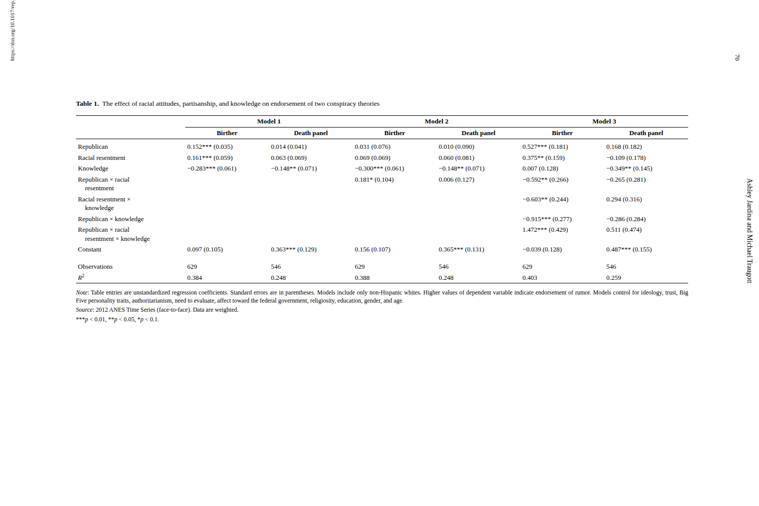https://doi.org/10.1017/rep.2018.25 Published online by Cambridge University Press
70
Ashley Jardina and Michael Traugott
Table 1. The effect of racial attitudes, partisanship, and knowledge on endorsement of two conspiracy theories
| | Model 1 | Model 2 | Model 3 |
| | Birther | Death panel | Birther | Death panel | Birther | Death panel |
| Republican | 0.152*** (0.035) | 0.014 (0.041) | 0.031 (0.076) | 0.010 (0.090) | 0.527*** (0.181) | 0.168 (0.182) |
| Racial resentment | 0.161*** (0.059) | 0.063 (0.069) | 0.069 (0.069) | 0.060 (0.081) | 0.375** (0.159) | −0.109 (0.178) |
| Knowledge | −0.283*** (0.061) | −0.148** (0.071) | −0.300*** (0.061) | −0.148** (0.071) | 0.007 (0.128) | −0.349** (0.145) |
| Republican × racial resentment | | | 0.181* (0.104) | 0.006 (0.127) | −0.592** (0.266) | −0.265 (0.281) |
| Racial resentment × knowledge | | | | | −0.603** (0.244) | 0.294 (0.316) |
| Republican × knowledge | | | | | −0.915*** (0.277) | −0.286 (0.284) |
| Republican × racial resentment × knowledge | | | | | 1.472*** (0.429) | 0.511 (0.474) |
| Constant | 0.097 (0.105) | 0.363*** (0.129) | 0.156 (0.107) | 0.365*** (0.131) | −0.039 (0.128) | 0.487*** (0.155) |
| Observations | 629 | 546 | 629 | 546 | 629 | 546 |
| R 2 | 0.384 | 0.248 | 0.388 | 0.248 | 0.403 | 0.259 |
Note: Table entries are unstandardized regression coefficients. Standard errors are in parentheses. Models include only non-Hispanic whites. Higher values of dependent variable indicate endorsement of rumor. Models control for ideology, trust, Big Five personality traits, authoritarianism, need to evaluate, affect toward the federal government, religiosity, education, gender, and age.
Source: 2012 ANES Time Series (face-to-face). Data are weighted.
***p < 0.01, **p < 0.05, *p < 0.1.